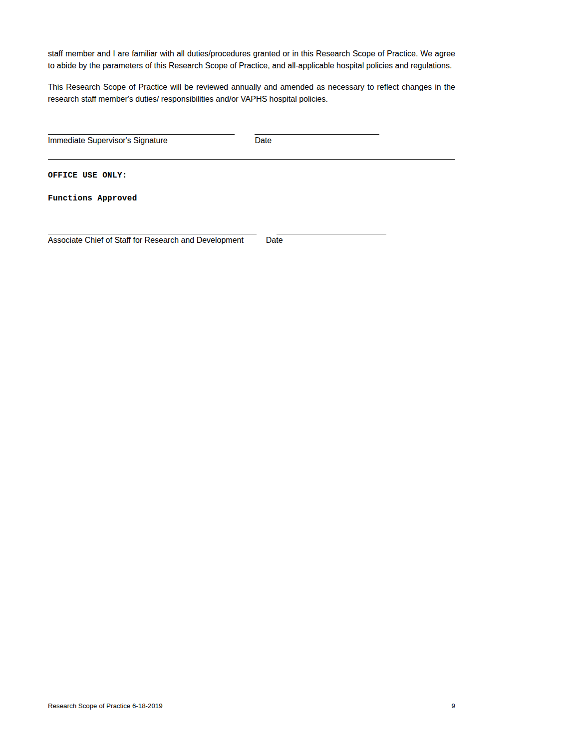staff member and I are familiar with all duties/procedures granted or in this Research Scope of Practice. We agree to abide by the parameters of this Research Scope of Practice, and all-applicable hospital policies and regulations.
This Research Scope of Practice will be reviewed annually and amended as necessary to reflect changes in the research staff member's duties/ responsibilities and/or VAPHS hospital policies.
Immediate Supervisor's Signature
Date
OFFICE USE ONLY:
Functions Approved
Associate Chief of Staff for Research and Development
Date
Research Scope of Practice 6-18-2019 9